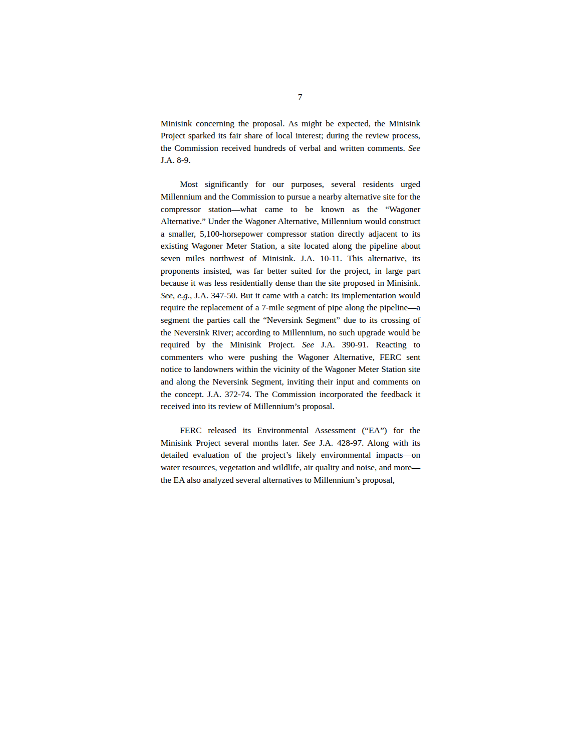7
Minisink concerning the proposal. As might be expected, the Minisink Project sparked its fair share of local interest; during the review process, the Commission received hundreds of verbal and written comments. See J.A. 8-9.
Most significantly for our purposes, several residents urged Millennium and the Commission to pursue a nearby alternative site for the compressor station—what came to be known as the “Wagoner Alternative.” Under the Wagoner Alternative, Millennium would construct a smaller, 5,100-horsepower compressor station directly adjacent to its existing Wagoner Meter Station, a site located along the pipeline about seven miles northwest of Minisink. J.A. 10-11. This alternative, its proponents insisted, was far better suited for the project, in large part because it was less residentially dense than the site proposed in Minisink. See, e.g., J.A. 347-50. But it came with a catch: Its implementation would require the replacement of a 7-mile segment of pipe along the pipeline—a segment the parties call the “Neversink Segment” due to its crossing of the Neversink River; according to Millennium, no such upgrade would be required by the Minisink Project. See J.A. 390-91. Reacting to commenters who were pushing the Wagoner Alternative, FERC sent notice to landowners within the vicinity of the Wagoner Meter Station site and along the Neversink Segment, inviting their input and comments on the concept. J.A. 372-74. The Commission incorporated the feedback it received into its review of Millennium’s proposal.
FERC released its Environmental Assessment (“EA”) for the Minisink Project several months later. See J.A. 428-97. Along with its detailed evaluation of the project’s likely environmental impacts—on water resources, vegetation and wildlife, air quality and noise, and more—the EA also analyzed several alternatives to Millennium’s proposal,